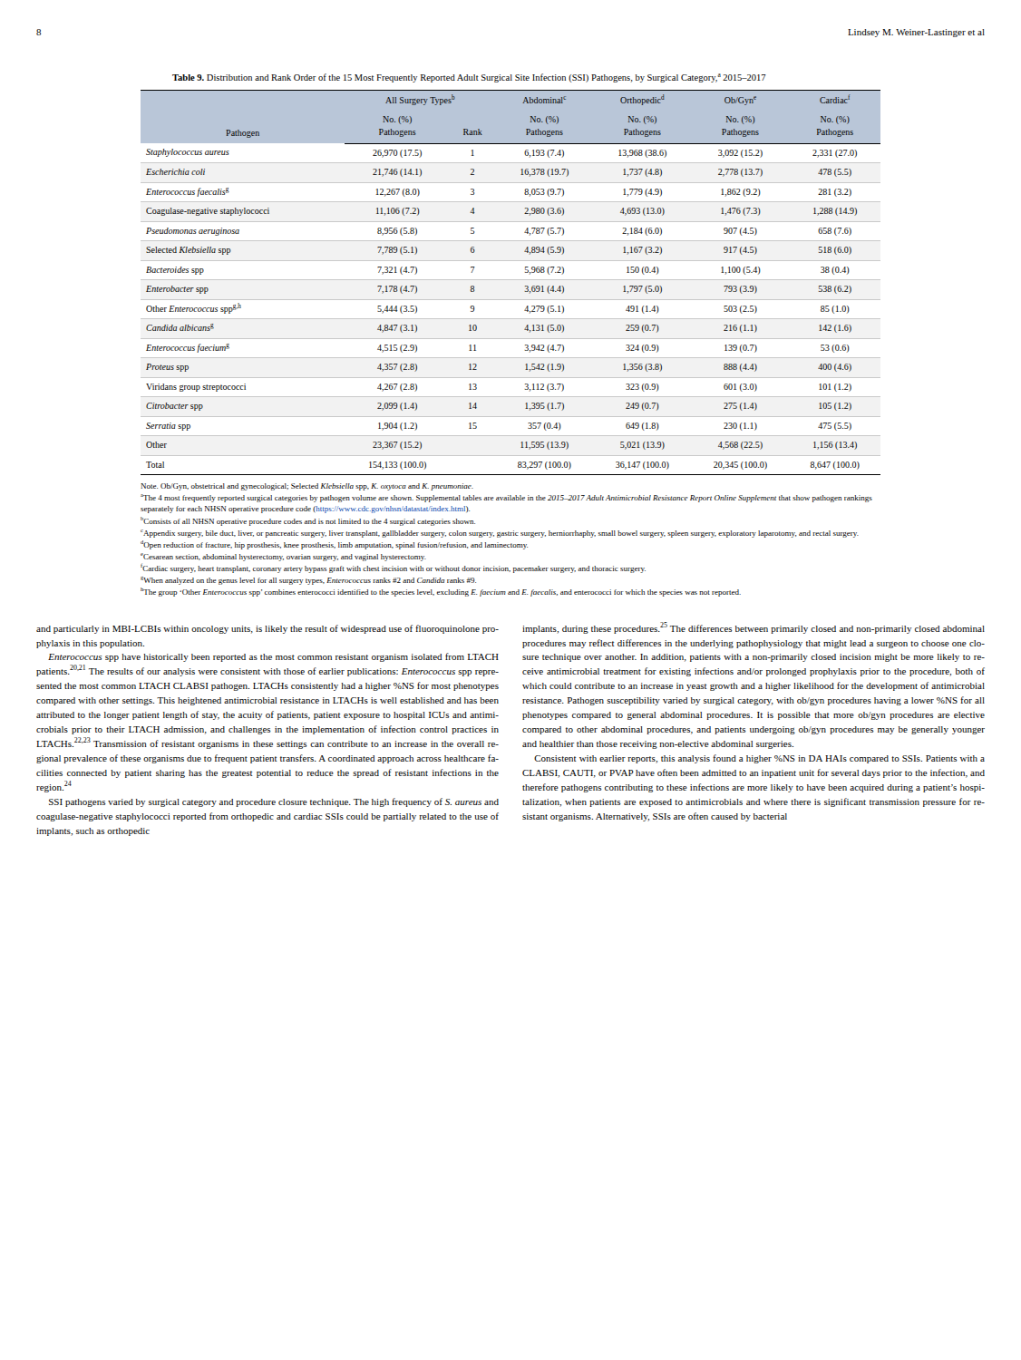8 Lindsey M. Weiner-Lastinger et al
Table 9. Distribution and Rank Order of the 15 Most Frequently Reported Adult Surgical Site Infection (SSI) Pathogens, by Surgical Category,a 2015–2017
| Pathogen | All Surgery Types b | Abdominal c | Orthopedic d | Ob/Gyn e | Cardiac f |
| --- | --- | --- | --- | --- | --- |
| No. (%) Pathogens | Rank | No. (%) Pathogens | No. (%) Pathogens | No. (%) Pathogens | No. (%) Pathogens |
| Staphylococcus aureus | 26,970 (17.5) | 1 | 6,193 (7.4) | 13,968 (38.6) | 3,092 (15.2) | 2,331 (27.0) |
| Escherichia coli | 21,746 (14.1) | 2 | 16,378 (19.7) | 1,737 (4.8) | 2,778 (13.7) | 478 (5.5) |
| Enterococcus faecalis g | 12,267 (8.0) | 3 | 8,053 (9.7) | 1,779 (4.9) | 1,862 (9.2) | 281 (3.2) |
| Coagulase-negative staphylococci | 11,106 (7.2) | 4 | 2,980 (3.6) | 4,693 (13.0) | 1,476 (7.3) | 1,288 (14.9) |
| Pseudomonas aeruginosa | 8,956 (5.8) | 5 | 4,787 (5.7) | 2,184 (6.0) | 907 (4.5) | 658 (7.6) |
| Selected Klebsiella spp | 7,789 (5.1) | 6 | 4,894 (5.9) | 1,167 (3.2) | 917 (4.5) | 518 (6.0) |
| Bacteroides spp | 7,321 (4.7) | 7 | 5,968 (7.2) | 150 (0.4) | 1,100 (5.4) | 38 (0.4) |
| Enterobacter spp | 7,178 (4.7) | 8 | 3,691 (4.4) | 1,797 (5.0) | 793 (3.9) | 538 (6.2) |
| Other Enterococcus spp g,h | 5,444 (3.5) | 9 | 4,279 (5.1) | 491 (1.4) | 503 (2.5) | 85 (1.0) |
| Candida albicans g | 4,847 (3.1) | 10 | 4,131 (5.0) | 259 (0.7) | 216 (1.1) | 142 (1.6) |
| Enterococcus faecium g | 4,515 (2.9) | 11 | 3,942 (4.7) | 324 (0.9) | 139 (0.7) | 53 (0.6) |
| Proteus spp | 4,357 (2.8) | 12 | 1,542 (1.9) | 1,356 (3.8) | 888 (4.4) | 400 (4.6) |
| Viridans group streptococci | 4,267 (2.8) | 13 | 3,112 (3.7) | 323 (0.9) | 601 (3.0) | 101 (1.2) |
| Citrobacter spp | 2,099 (1.4) | 14 | 1,395 (1.7) | 249 (0.7) | 275 (1.4) | 105 (1.2) |
| Serratia spp | 1,904 (1.2) | 15 | 357 (0.4) | 649 (1.8) | 230 (1.1) | 475 (5.5) |
| Other | 23,367 (15.2) | | 11,595 (13.9) | 5,021 (13.9) | 4,568 (22.5) | 1,156 (13.4) |
| Total | 154,133 (100.0) | | 83,297 (100.0) | 36,147 (100.0) | 20,345 (100.0) | 8,647 (100.0) |
Note. Ob/Gyn, obstetrical and gynecological; Selected Klebsiella spp, K. oxytoca and K. pneumoniae.
aThe 4 most frequently reported surgical categories by pathogen volume are shown. Supplemental tables are available in the 2015–2017 Adult Antimicrobial Resistance Report Online Supplement that show pathogen rankings separately for each NHSN operative procedure code (https://www.cdc.gov/nhsn/datastat/index.html).
bConsists of all NHSN operative procedure codes and is not limited to the 4 surgical categories shown.
cAppendix surgery, bile duct, liver, or pancreatic surgery, liver transplant, gallbladder surgery, colon surgery, gastric surgery, herniorrhaphy, small bowel surgery, spleen surgery, exploratory laparotomy, and rectal surgery.
dOpen reduction of fracture, hip prosthesis, knee prosthesis, limb amputation, spinal fusion/refusion, and laminectomy.
eCesarean section, abdominal hysterectomy, ovarian surgery, and vaginal hysterectomy.
fCardiac surgery, heart transplant, coronary artery bypass graft with chest incision with or without donor incision, pacemaker surgery, and thoracic surgery.
gWhen analyzed on the genus level for all surgery types, Enterococcus ranks #2 and Candida ranks #9.
hThe group ‘Other Enterococcus spp’ combines enterococci identified to the species level, excluding E. faecium and E. faecalis, and enterococci for which the species was not reported.
and particularly in MBI-LCBIs within oncology units, is likely the result of widespread use of fluoroquinolone prophylaxis in this population.
Enterococcus spp have historically been reported as the most common resistant organism isolated from LTACH patients.20,21 The results of our analysis were consistent with those of earlier publications: Enterococcus spp represented the most common LTACH CLABSI pathogen. LTACHs consistently had a higher %NS for most phenotypes compared with other settings. This heightened antimicrobial resistance in LTACHs is well established and has been attributed to the longer patient length of stay, the acuity of patients, patient exposure to hospital ICUs and antimicrobials prior to their LTACH admission, and challenges in the implementation of infection control practices in LTACHs.22,23 Transmission of resistant organisms in these settings can contribute to an increase in the overall regional prevalence of these organisms due to frequent patient transfers. A coordinated approach across healthcare facilities connected by patient sharing has the greatest potential to reduce the spread of resistant infections in the region.24
SSI pathogens varied by surgical category and procedure closure technique. The high frequency of S. aureus and coagulase-negative staphylococci reported from orthopedic and cardiac SSIs could be partially related to the use of implants, such as orthopedic
implants, during these procedures.25 The differences between primarily closed and non-primarily closed abdominal procedures may reflect differences in the underlying pathophysiology that might lead a surgeon to choose one closure technique over another. In addition, patients with a non-primarily closed incision might be more likely to receive antimicrobial treatment for existing infections and/or prolonged prophylaxis prior to the procedure, both of which could contribute to an increase in yeast growth and a higher likelihood for the development of antimicrobial resistance. Pathogen susceptibility varied by surgical category, with ob/gyn procedures having a lower %NS for all phenotypes compared to general abdominal procedures. It is possible that more ob/gyn procedures are elective compared to other abdominal procedures, and patients undergoing ob/gyn procedures may be generally younger and healthier than those receiving non-elective abdominal surgeries.
Consistent with earlier reports, this analysis found a higher %NS in DA HAIs compared to SSIs. Patients with a CLABSI, CAUTI, or PVAP have often been admitted to an inpatient unit for several days prior to the infection, and therefore pathogens contributing to these infections are more likely to have been acquired during a patient’s hospitalization, when patients are exposed to antimicrobials and where there is significant transmission pressure for resistant organisms. Alternatively, SSIs are often caused by bacterial